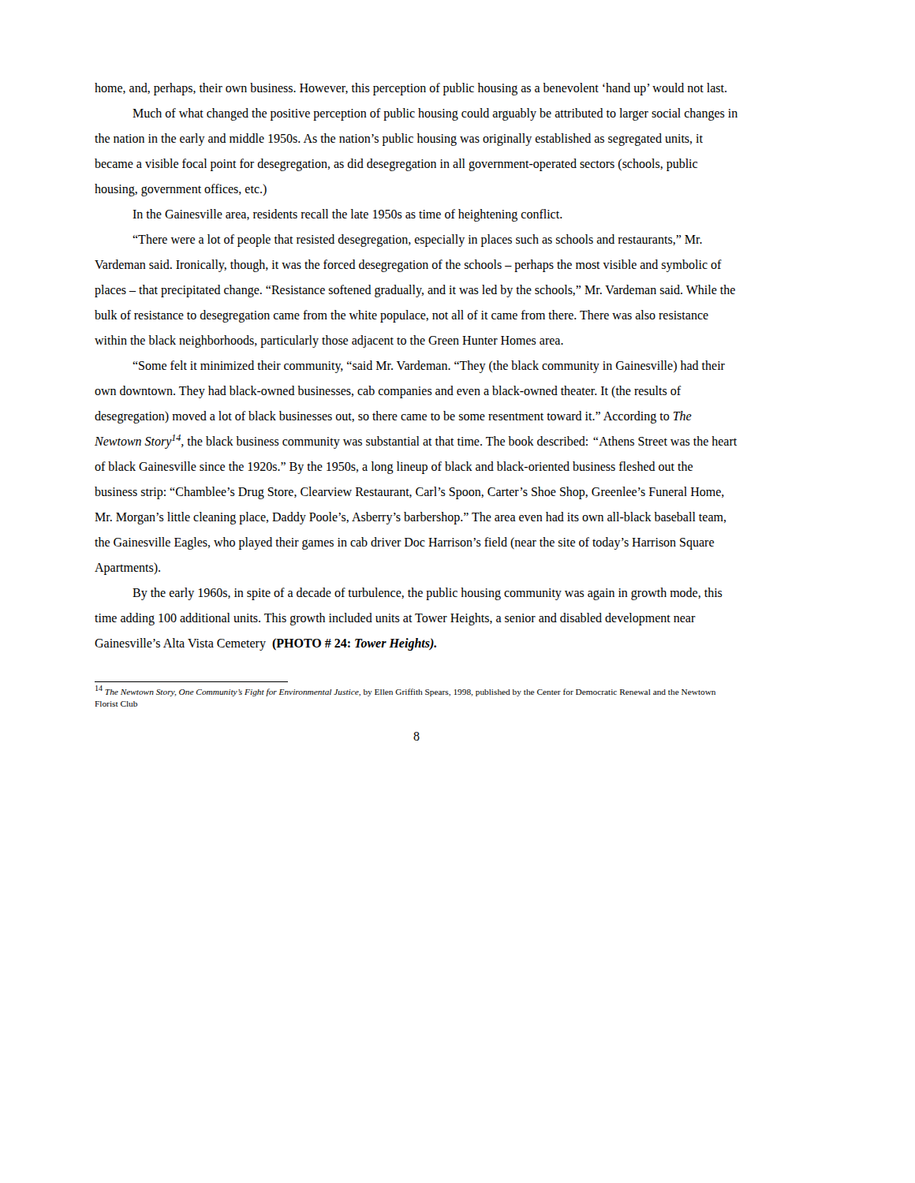home, and, perhaps, their own business. However, this perception of public housing as a benevolent ‘hand up’ would not last.
Much of what changed the positive perception of public housing could arguably be attributed to larger social changes in the nation in the early and middle 1950s. As the nation’s public housing was originally established as segregated units, it became a visible focal point for desegregation, as did desegregation in all government-operated sectors (schools, public housing, government offices, etc.)
In the Gainesville area, residents recall the late 1950s as time of heightening conflict.
“There were a lot of people that resisted desegregation, especially in places such as schools and restaurants,” Mr. Vardeman said. Ironically, though, it was the forced desegregation of the schools – perhaps the most visible and symbolic of places – that precipitated change. “Resistance softened gradually, and it was led by the schools,” Mr. Vardeman said. While the bulk of resistance to desegregation came from the white populace, not all of it came from there. There was also resistance within the black neighborhoods, particularly those adjacent to the Green Hunter Homes area.
“Some felt it minimized their community, “said Mr. Vardeman. “They (the black community in Gainesville) had their own downtown. They had black-owned businesses, cab companies and even a black-owned theater. It (the results of desegregation) moved a lot of black businesses out, so there came to be some resentment toward it.” According to The Newtown Story14, the black business community was substantial at that time. The book described: “Athens Street was the heart of black Gainesville since the 1920s.” By the 1950s, a long lineup of black and black-oriented business fleshed out the business strip: “Chamblee’s Drug Store, Clearview Restaurant, Carl’s Spoon, Carter’s Shoe Shop, Greenlee’s Funeral Home, Mr. Morgan’s little cleaning place, Daddy Poole’s, Asberry’s barbershop.” The area even had its own all-black baseball team, the Gainesville Eagles, who played their games in cab driver Doc Harrison’s field (near the site of today’s Harrison Square Apartments).
By the early 1960s, in spite of a decade of turbulence, the public housing community was again in growth mode, this time adding 100 additional units. This growth included units at Tower Heights, a senior and disabled development near Gainesville’s Alta Vista Cemetery (PHOTO # 24: Tower Heights).
14 The Newtown Story, One Community’s Fight for Environmental Justice, by Ellen Griffith Spears, 1998, published by the Center for Democratic Renewal and the Newtown Florist Club
8